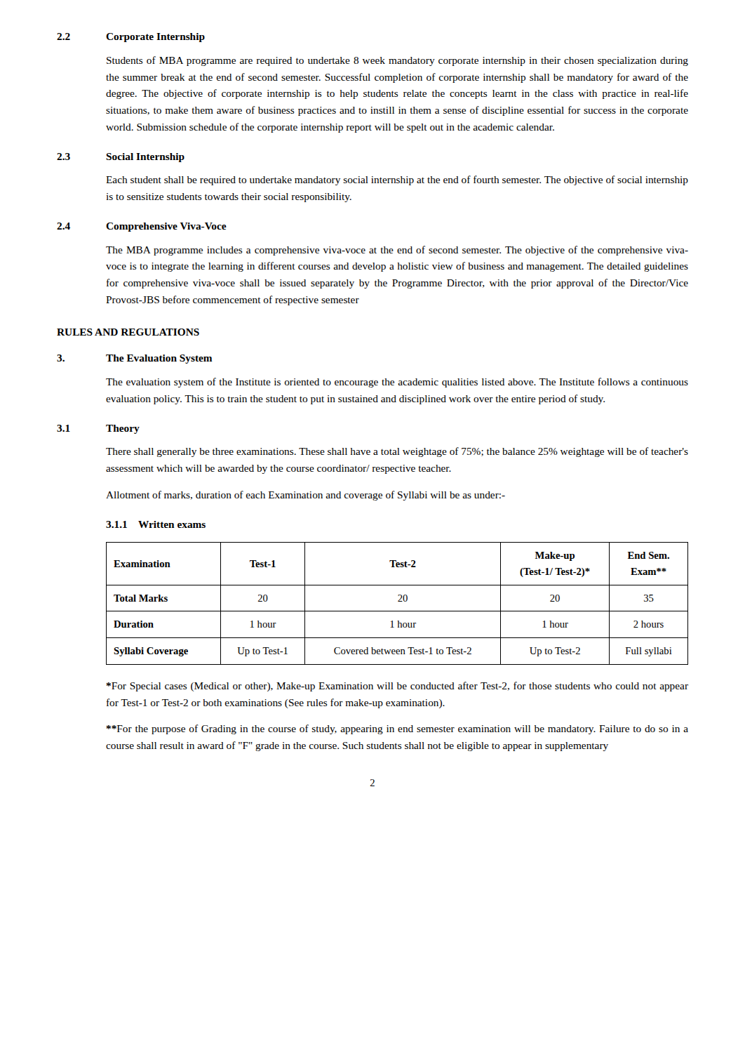2.2 Corporate Internship
Students of MBA programme are required to undertake 8 week mandatory corporate internship in their chosen specialization during the summer break at the end of second semester. Successful completion of corporate internship shall be mandatory for award of the degree. The objective of corporate internship is to help students relate the concepts learnt in the class with practice in real-life situations, to make them aware of business practices and to instill in them a sense of discipline essential for success in the corporate world. Submission schedule of the corporate internship report will be spelt out in the academic calendar.
2.3 Social Internship
Each student shall be required to undertake mandatory social internship at the end of fourth semester. The objective of social internship is to sensitize students towards their social responsibility.
2.4 Comprehensive Viva-Voce
The MBA programme includes a comprehensive viva-voce at the end of second semester. The objective of the comprehensive viva-voce is to integrate the learning in different courses and develop a holistic view of business and management. The detailed guidelines for comprehensive viva-voce shall be issued separately by the Programme Director, with the prior approval of the Director/Vice Provost-JBS before commencement of respective semester
RULES AND REGULATIONS
3. The Evaluation System
The evaluation system of the Institute is oriented to encourage the academic qualities listed above. The Institute follows a continuous evaluation policy. This is to train the student to put in sustained and disciplined work over the entire period of study.
3.1 Theory
There shall generally be three examinations. These shall have a total weightage of 75%; the balance 25% weightage will be of teacher's assessment which will be awarded by the course coordinator/ respective teacher.
Allotment of marks, duration of each Examination and coverage of Syllabi will be as under:-
3.1.1 Written exams
| Examination | Test-1 | Test-2 | Make-up (Test-1/ Test-2)* | End Sem. Exam** |
| --- | --- | --- | --- | --- |
| Total Marks | 20 | 20 | 20 | 35 |
| Duration | 1 hour | 1 hour | 1 hour | 2 hours |
| Syllabi Coverage | Up to Test-1 | Covered between Test-1 to Test-2 | Up to Test-2 | Full syllabi |
*For Special cases (Medical or other), Make-up Examination will be conducted after Test-2, for those students who could not appear for Test-1 or Test-2 or both examinations (See rules for make-up examination).
**For the purpose of Grading in the course of study, appearing in end semester examination will be mandatory. Failure to do so in a course shall result in award of "F" grade in the course. Such students shall not be eligible to appear in supplementary
2